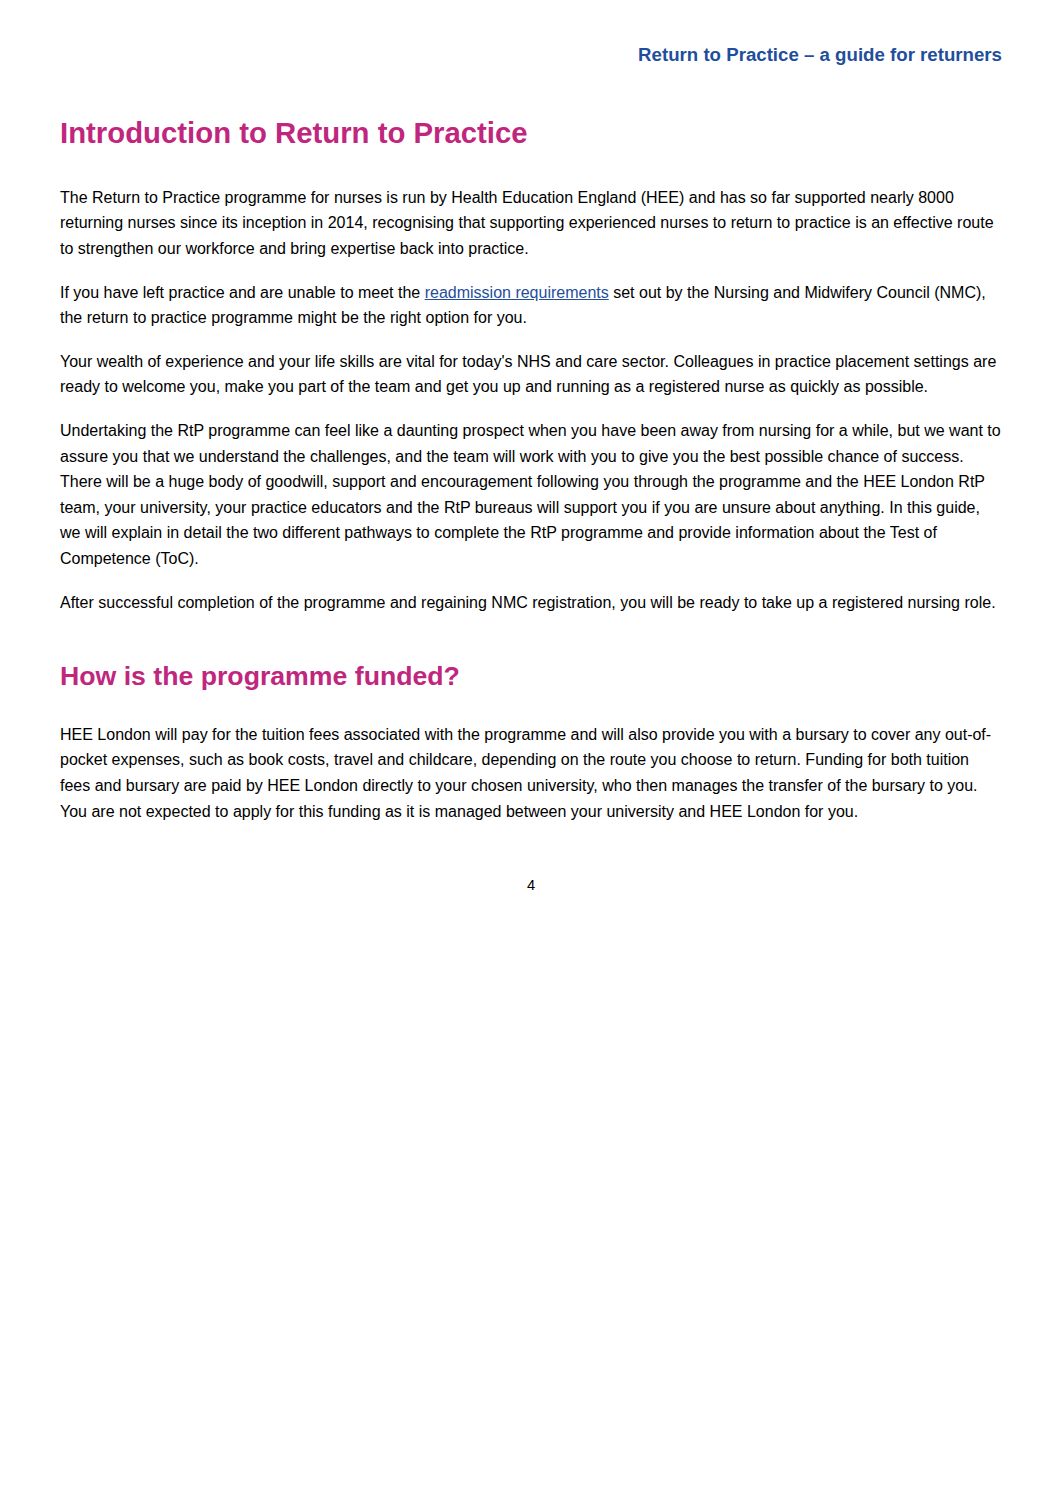Return to Practice – a guide for returners
Introduction to Return to Practice
The Return to Practice programme for nurses is run by Health Education England (HEE) and has so far supported nearly 8000 returning nurses since its inception in 2014, recognising that supporting experienced nurses to return to practice is an effective route to strengthen our workforce and bring expertise back into practice.
If you have left practice and are unable to meet the readmission requirements set out by the Nursing and Midwifery Council (NMC), the return to practice programme might be the right option for you.
Your wealth of experience and your life skills are vital for today's NHS and care sector. Colleagues in practice placement settings are ready to welcome you, make you part of the team and get you up and running as a registered nurse as quickly as possible.
Undertaking the RtP programme can feel like a daunting prospect when you have been away from nursing for a while, but we want to assure you that we understand the challenges, and the team will work with you to give you the best possible chance of success. There will be a huge body of goodwill, support and encouragement following you through the programme and the HEE London RtP team, your university, your practice educators and the RtP bureaus will support you if you are unsure about anything. In this guide, we will explain in detail the two different pathways to complete the RtP programme and provide information about the Test of Competence (ToC).
After successful completion of the programme and regaining NMC registration, you will be ready to take up a registered nursing role.
How is the programme funded?
HEE London will pay for the tuition fees associated with the programme and will also provide you with a bursary to cover any out-of-pocket expenses, such as book costs, travel and childcare, depending on the route you choose to return. Funding for both tuition fees and bursary are paid by HEE London directly to your chosen university, who then manages the transfer of the bursary to you. You are not expected to apply for this funding as it is managed between your university and HEE London for you.
4